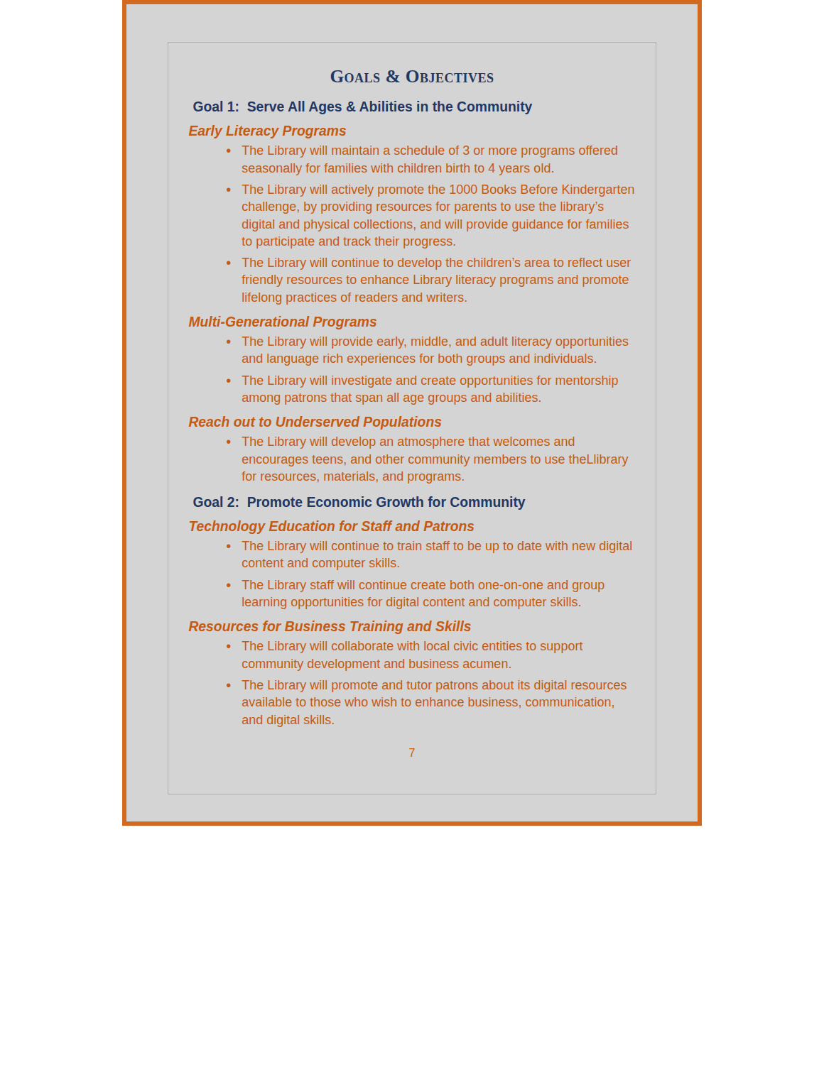Goals & Objectives
Goal 1: Serve All Ages & Abilities in the Community
Early Literacy Programs
The Library will maintain a schedule of 3 or more programs offered seasonally for families with children birth to 4 years old.
The Library will actively promote the 1000 Books Before Kindergarten challenge, by providing resources for parents to use the library’s digital and physical collections, and will provide guidance for families to participate and track their progress.
The Library will continue to develop the children’s area to reflect user friendly resources to enhance Library literacy programs and promote lifelong practices of readers and writers.
Multi-Generational Programs
The Library will provide early, middle, and adult literacy opportunities and language rich experiences for both groups and individuals.
The Library will investigate and create opportunities for mentorship among patrons that span all age groups and abilities.
Reach out to Underserved Populations
The Library will develop an atmosphere that welcomes and encourages teens, and other community members to use theLlibrary for resources, materials, and programs.
Goal 2: Promote Economic Growth for Community
Technology Education for Staff and Patrons
The Library will continue to train staff to be up to date with new digital content and computer skills.
The Library staff will continue create both one-on-one and group learning opportunities for digital content and computer skills.
Resources for Business Training and Skills
The Library will collaborate with local civic entities to support community development and business acumen.
The Library will promote and tutor patrons about its digital resources available to those who wish to enhance business, communication, and digital skills.
7